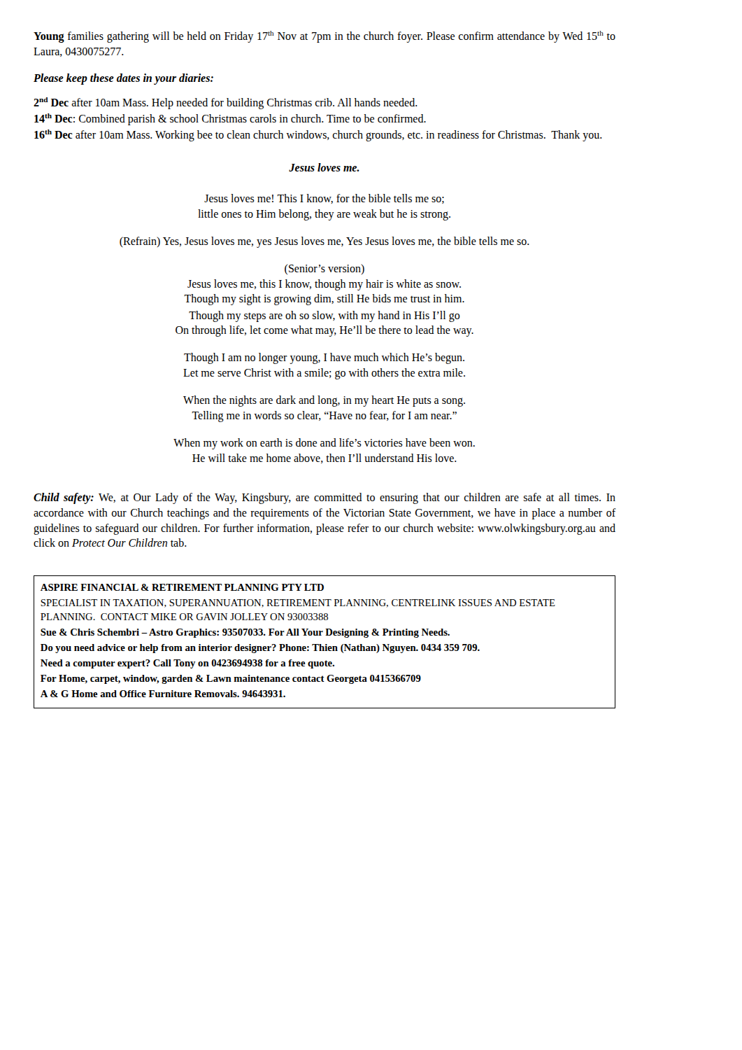Young families gathering will be held on Friday 17th Nov at 7pm in the church foyer. Please confirm attendance by Wed 15th to Laura, 0430075277.
Please keep these dates in your diaries:
2nd Dec after 10am Mass. Help needed for building Christmas crib. All hands needed.
14th Dec: Combined parish & school Christmas carols in church. Time to be confirmed.
16th Dec after 10am Mass. Working bee to clean church windows, church grounds, etc. in readiness for Christmas. Thank you.
Jesus loves me.
Jesus loves me! This I know, for the bible tells me so;
little ones to Him belong, they are weak but he is strong.
(Refrain) Yes, Jesus loves me, yes Jesus loves me, Yes Jesus loves me, the bible tells me so.
(Senior’s version)
Jesus loves me, this I know, though my hair is white as snow.
Though my sight is growing dim, still He bids me trust in him.
Though my steps are oh so slow, with my hand in His I’ll go
On through life, let come what may, He’ll be there to lead the way.
Though I am no longer young, I have much which He’s begun.
Let me serve Christ with a smile; go with others the extra mile.
When the nights are dark and long, in my heart He puts a song.
Telling me in words so clear, “Have no fear, for I am near.”
When my work on earth is done and life’s victories have been won.
He will take me home above, then I’ll understand His love.
Child safety: We, at Our Lady of the Way, Kingsbury, are committed to ensuring that our children are safe at all times. In accordance with our Church teachings and the requirements of the Victorian State Government, we have in place a number of guidelines to safeguard our children. For further information, please refer to our church website: www.olwkingsbury.org.au and click on Protect Our Children tab.
Aspire Financial & Retirement Planning Pty Ltd
Specialist in taxation, superannuation, retirement planning, Centrelink issues and estate planning. Contact Mike or Gavin Jolley on 93003388
Sue & Chris Schembri – Astro Graphics: 93507033. For All Your Designing & Printing Needs.
Do you need advice or help from an interior designer? Phone: Thien (Nathan) Nguyen. 0434 359 709.
Need a computer expert? Call Tony on 0423694938 for a free quote.
For Home, carpet, window, garden & Lawn maintenance contact Georgeta 0415366709
A & G Home and Office Furniture Removals. 94643931.